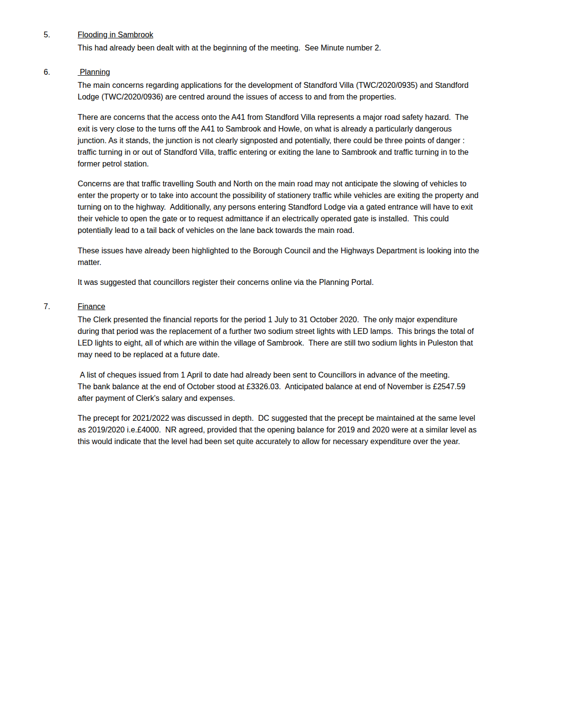5. Flooding in Sambrook
This had already been dealt with at the beginning of the meeting. See Minute number 2.
6. Planning
The main concerns regarding applications for the development of Standford Villa (TWC/2020/0935) and Standford Lodge (TWC/2020/0936) are centred around the issues of access to and from the properties.
There are concerns that the access onto the A41 from Standford Villa represents a major road safety hazard. The exit is very close to the turns off the A41 to Sambrook and Howle, on what is already a particularly dangerous junction. As it stands, the junction is not clearly signposted and potentially, there could be three points of danger : traffic turning in or out of Standford Villa, traffic entering or exiting the lane to Sambrook and traffic turning in to the former petrol station.
Concerns are that traffic travelling South and North on the main road may not anticipate the slowing of vehicles to enter the property or to take into account the possibility of stationery traffic while vehicles are exiting the property and turning on to the highway. Additionally, any persons entering Standford Lodge via a gated entrance will have to exit their vehicle to open the gate or to request admittance if an electrically operated gate is installed. This could potentially lead to a tail back of vehicles on the lane back towards the main road.
These issues have already been highlighted to the Borough Council and the Highways Department is looking into the matter.
It was suggested that councillors register their concerns online via the Planning Portal.
7. Finance
The Clerk presented the financial reports for the period 1 July to 31 October 2020. The only major expenditure during that period was the replacement of a further two sodium street lights with LED lamps. This brings the total of LED lights to eight, all of which are within the village of Sambrook. There are still two sodium lights in Puleston that may need to be replaced at a future date.
A list of cheques issued from 1 April to date had already been sent to Councillors in advance of the meeting.
The bank balance at the end of October stood at £3326.03. Anticipated balance at end of November is £2547.59 after payment of Clerk's salary and expenses.
The precept for 2021/2022 was discussed in depth. DC suggested that the precept be maintained at the same level as 2019/2020 i.e.£4000. NR agreed, provided that the opening balance for 2019 and 2020 were at a similar level as this would indicate that the level had been set quite accurately to allow for necessary expenditure over the year.